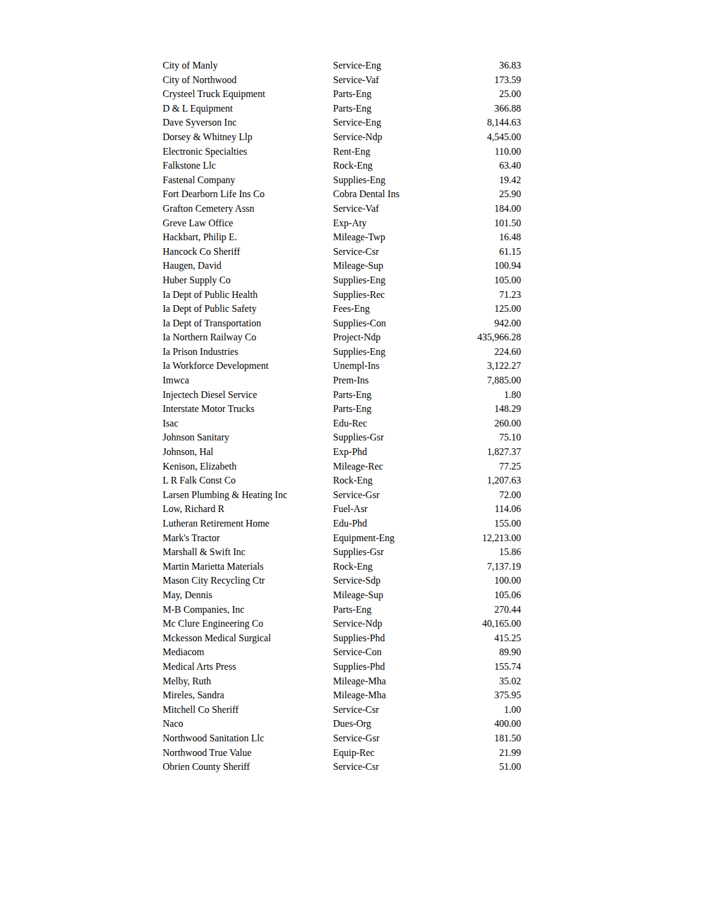| City of Manly | Service-Eng | 36.83 |
| City of Northwood | Service-Vaf | 173.59 |
| Crysteel Truck Equipment | Parts-Eng | 25.00 |
| D & L Equipment | Parts-Eng | 366.88 |
| Dave Syverson Inc | Service-Eng | 8,144.63 |
| Dorsey & Whitney Llp | Service-Ndp | 4,545.00 |
| Electronic Specialties | Rent-Eng | 110.00 |
| Falkstone Llc | Rock-Eng | 63.40 |
| Fastenal Company | Supplies-Eng | 19.42 |
| Fort Dearborn Life Ins Co | Cobra Dental Ins | 25.90 |
| Grafton Cemetery Assn | Service-Vaf | 184.00 |
| Greve Law Office | Exp-Aty | 101.50 |
| Hackbart, Philip E. | Mileage-Twp | 16.48 |
| Hancock Co Sheriff | Service-Csr | 61.15 |
| Haugen, David | Mileage-Sup | 100.94 |
| Huber Supply Co | Supplies-Eng | 105.00 |
| Ia Dept of Public Health | Supplies-Rec | 71.23 |
| Ia Dept of Public Safety | Fees-Eng | 125.00 |
| Ia Dept of Transportation | Supplies-Con | 942.00 |
| Ia Northern Railway Co | Project-Ndp | 435,966.28 |
| Ia Prison Industries | Supplies-Eng | 224.60 |
| Ia Workforce Development | Unempl-Ins | 3,122.27 |
| Imwca | Prem-Ins | 7,885.00 |
| Injectech Diesel Service | Parts-Eng | 1.80 |
| Interstate Motor Trucks | Parts-Eng | 148.29 |
| Isac | Edu-Rec | 260.00 |
| Johnson Sanitary | Supplies-Gsr | 75.10 |
| Johnson, Hal | Exp-Phd | 1,827.37 |
| Kenison, Elizabeth | Mileage-Rec | 77.25 |
| L R Falk Const Co | Rock-Eng | 1,207.63 |
| Larsen Plumbing & Heating Inc | Service-Gsr | 72.00 |
| Low, Richard R | Fuel-Asr | 114.06 |
| Lutheran Retirement Home | Edu-Phd | 155.00 |
| Mark's Tractor | Equipment-Eng | 12,213.00 |
| Marshall & Swift Inc | Supplies-Gsr | 15.86 |
| Martin Marietta Materials | Rock-Eng | 7,137.19 |
| Mason City Recycling Ctr | Service-Sdp | 100.00 |
| May, Dennis | Mileage-Sup | 105.06 |
| M-B Companies, Inc | Parts-Eng | 270.44 |
| Mc Clure Engineering Co | Service-Ndp | 40,165.00 |
| Mckesson Medical Surgical | Supplies-Phd | 415.25 |
| Mediacom | Service-Con | 89.90 |
| Medical Arts Press | Supplies-Phd | 155.74 |
| Melby, Ruth | Mileage-Mha | 35.02 |
| Mireles, Sandra | Mileage-Mha | 375.95 |
| Mitchell Co Sheriff | Service-Csr | 1.00 |
| Naco | Dues-Org | 400.00 |
| Northwood Sanitation Llc | Service-Gsr | 181.50 |
| Northwood True Value | Equip-Rec | 21.99 |
| Obrien County Sheriff | Service-Csr | 51.00 |